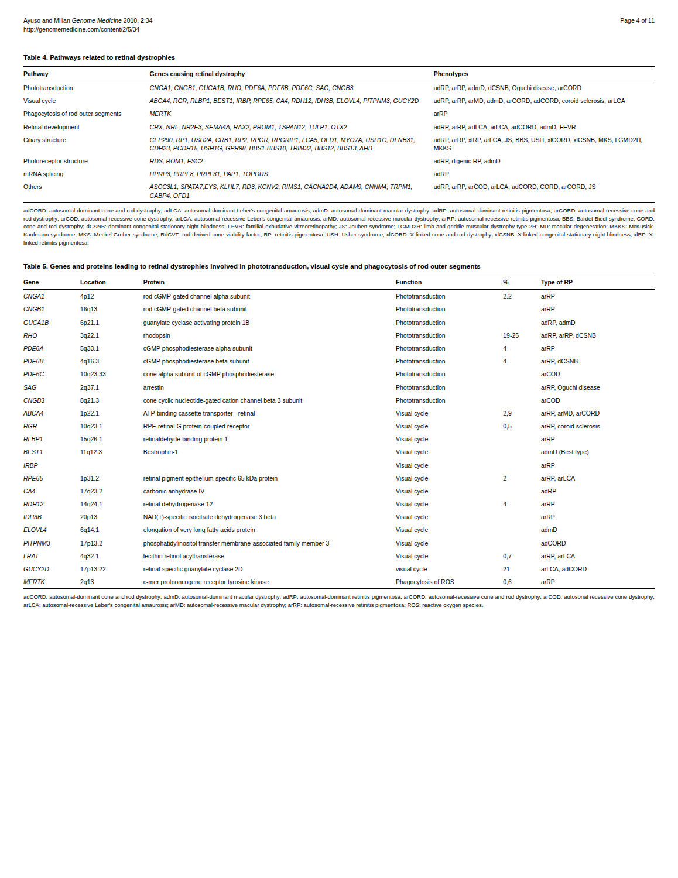Ayuso and Millan Genome Medicine 2010, 2:34
http://genomemedicine.com/content/2/5/34
Page 4 of 11
Table 4. Pathways related to retinal dystrophies
| Pathway | Genes causing retinal dystrophy | Phenotypes |
| --- | --- | --- |
| Phototransduction | CNGA1, CNGB1, GUCA1B, RHO, PDE6A, PDE6B, PDE6C, SAG, CNGB3 | adRP, arRP, admD, dCSNB, Oguchi disease, arCORD |
| Visual cycle | ABCA4, RGR, RLBP1, BEST1, IRBP, RPE65, CA4, RDH12, IDH3B, ELOVL4, PITPNM3, GUCY2D | adRP, arRP, arMD, admD, arCORD, adCORD, coroid sclerosis, arLCA |
| Phagocytosis of rod outer segments | MERTK | arRP |
| Retinal development | CRX, NRL, NR2E3, SEMA4A, RAX2, PROM1, TSPAN12, TULP1, OTX2 | adRP, arRP, adLCA, arLCA, adCORD, admD, FEVR |
| Ciliary structure | CEP290, RP1, USH2A, CRB1, RP2, RPGR, RPGRIP1, LCA5, OFD1, MYO7A, USH1C, DFNB31, CDH23, PCDH15, USH1G, GPR98, BBS1-BBS10, TRIM32, BBS12, BBS13, AHI1 | adRP, arRP, xlRP, arLCA, JS, BBS, USH, xlCORD, xlCSNB, MKS, LGMD2H, MKKS |
| Photoreceptor structure | RDS, ROM1, FSC2 | adRP, digenic RP, admD |
| mRNA splicing | HPRP3, PRPF8, PRPF31, PAP1, TOPORS | adRP |
| Others | ASCC3L1, SPATA7,EYS, KLHL7, RD3, KCNV2, RIMS1, CACNA2D4, ADAM9, CNNM4, TRPM1, CABP4, OFD1 | adRP, arRP, arCOD, arLCA, adCORD, CORD, arCORD, JS |
adCORD: autosomal-dominant cone and rod dystrophy; adLCA: autosomal dominant Leber's congenital amaurosis; admD: autosomal-dominant macular dystrophy; adRP: autosomal-dominant retinitis pigmentosa; arCORD: autosomal-recessive cone and rod dystrophy; arCOD: autosomal recessive cone dystrophy; arLCA: autosomal-recessive Leber's congenital amaurosis; arMD: autosomal-recessive macular dystrophy; arRP: autosomal-recessive retinitis pigmentosa; BBS: Bardet-Biedl syndrome; CORD: cone and rod dystrophy; dCSNB: dominant congenital stationary night blindness; FEVR: familial exhudative vitreoretinopathy; JS: Joubert syndrome; LGMD2H: limb and griddle muscular dystrophy type 2H; MD: macular degeneration; MKKS: McKusick-Kaufmann syndrome; MKS: Meckel-Gruber syndrome; RdCVF: rod-derived cone viability factor; RP: retinitis pigmentosa; USH: Usher syndrome; xlCORD: X-linked cone and rod dystrophy; xlCSNB: X-linked congenital stationary night blindness; xlRP: X-linked retinitis pigmentosa.
Table 5. Genes and proteins leading to retinal dystrophies involved in phototransduction, visual cycle and phagocytosis of rod outer segments
| Gene | Location | Protein | Function | % | Type of RP |
| --- | --- | --- | --- | --- | --- |
| CNGA1 | 4p12 | rod cGMP-gated channel alpha subunit | Phototransduction | 2.2 | arRP |
| CNGB1 | 16q13 | rod cGMP-gated channel beta subunit | Phototransduction | | arRP |
| GUCA1B | 6p21.1 | guanylate cyclase activating protein 1B | Phototransduction | | adRP, admD |
| RHO | 3q22.1 | rhodopsin | Phototransduction | 19-25 | adRP, arRP, dCSNB |
| PDE6A | 5q33.1 | cGMP phosphodiesterase alpha subunit | Phototransduction | 4 | arRP |
| PDE6B | 4q16.3 | cGMP phosphodiesterase beta subunit | Phototransduction | 4 | arRP, dCSNB |
| PDE6C | 10q23.33 | cone alpha subunit of cGMP phosphodiesterase | Phototransduction | | arCOD |
| SAG | 2q37.1 | arrestin | Phototransduction | | arRP, Oguchi disease |
| CNGB3 | 8q21.3 | cone cyclic nucleotide-gated cation channel beta 3 subunit | Phototransduction | | arCOD |
| ABCA4 | 1p22.1 | ATP-binding cassette transporter - retinal | Visual cycle | 2,9 | arRP, arMD, arCORD |
| RGR | 10q23.1 | RPE-retinal G protein-coupled receptor | Visual cycle | 0,5 | arRP, coroid sclerosis |
| RLBP1 | 15q26.1 | retinaldehyde-binding protein 1 | Visual cycle | | arRP |
| BEST1 | 11q12.3 | Bestrophin-1 | Visual cycle | | admD (Best type) |
| IRBP | | | Visual cycle | | arRP |
| RPE65 | 1p31.2 | retinal pigment epithelium-specific 65 kDa protein | Visual cycle | 2 | arRP, arLCA |
| CA4 | 17q23.2 | carbonic anhydrase IV | Visual cycle | | adRP |
| RDH12 | 14q24.1 | retinal dehydrogenase 12 | Visual cycle | 4 | arRP |
| IDH3B | 20p13 | NAD(+)-specific isocitrate dehydrogenase 3 beta | Visual cycle | | arRP |
| ELOVL4 | 6q14.1 | elongation of very long fatty acids protein | Visual cycle | | admD |
| PITPNM3 | 17p13.2 | phosphatidylinositol transfer membrane-associated family member 3 | Visual cycle | | adCORD |
| LRAT | 4q32.1 | lecithin retinol acyltransferase | Visual cycle | 0,7 | arRP, arLCA |
| GUCY2D | 17p13.22 | retinal-specific guanylate cyclase 2D | visual cycle | 21 | arLCA, adCORD |
| MERTK | 2q13 | c-mer protooncogene receptor tyrosine kinase | Phagocytosis of ROS | 0,6 | arRP |
adCORD: autosomal-dominant cone and rod dystrophy; admD: autosomal-dominant macular dystrophy; adRP: autosomal-dominant retinitis pigmentosa; arCORD: autosomal-recessive cone and rod dystrophy; arCOD: autosonal recessive cone dystrophy; arLCA: autosomal-recessive Leber's congenital amaurosis; arMD: autosomal-recessive macular dystrophy; arRP: autosomal-recessive retinitis pigmentosa; ROS: reactive oxygen species.